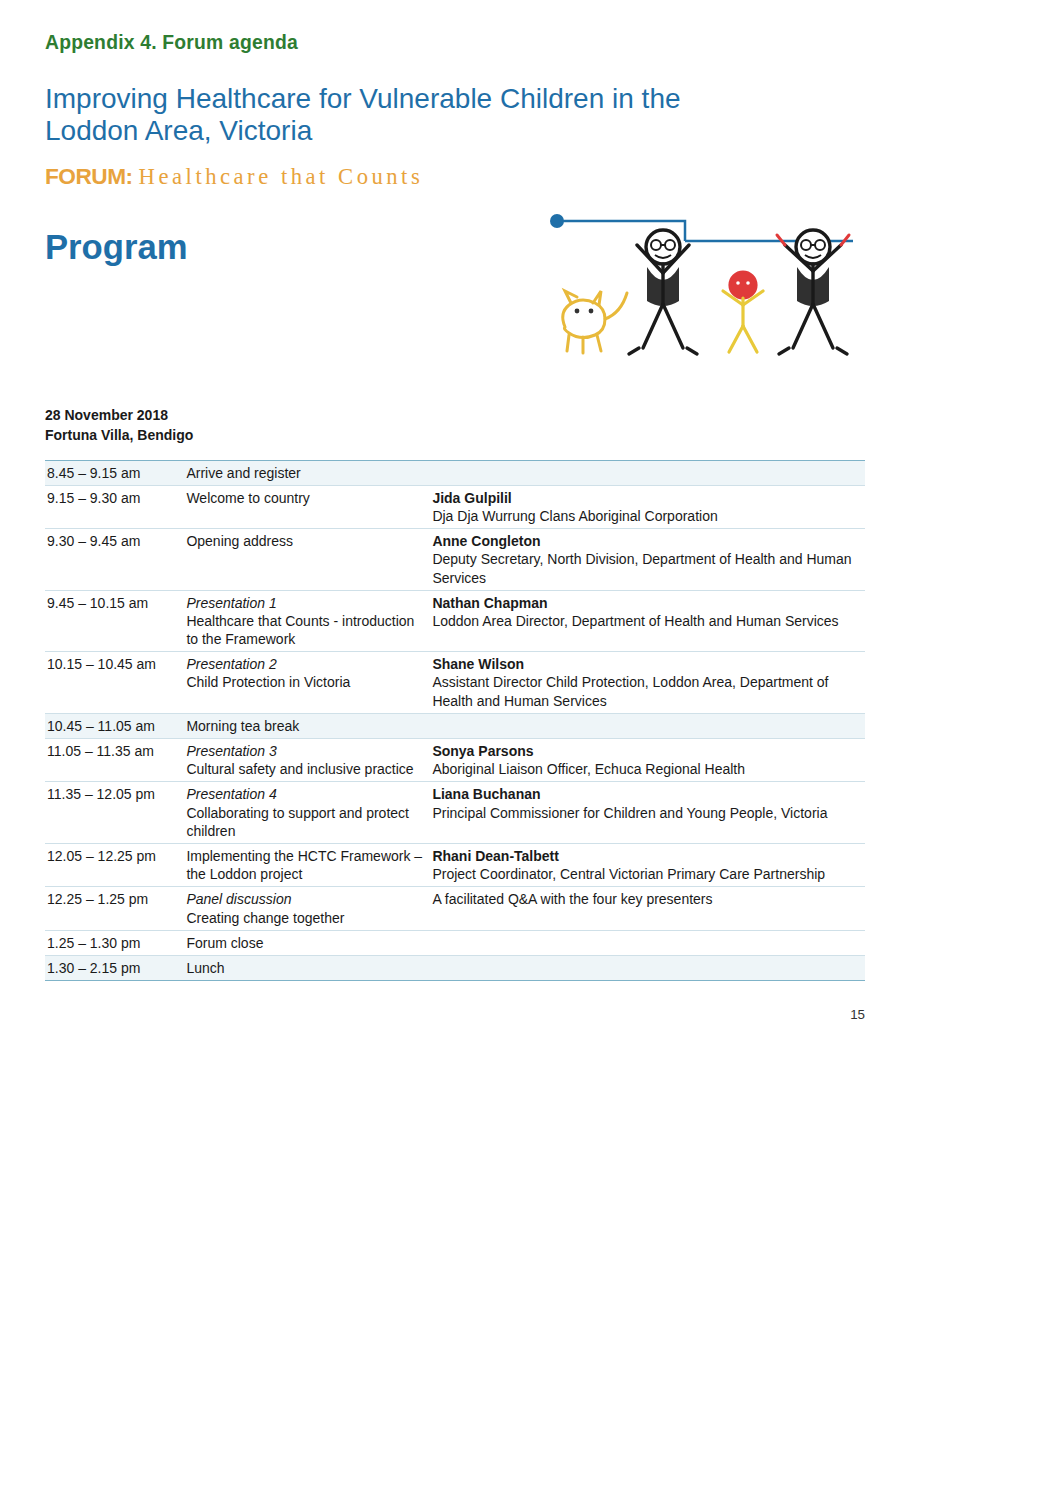Appendix 4. Forum agenda
Improving Healthcare for Vulnerable Children in the Loddon Area, Victoria
FORUM: Healthcare that Counts
Program
28 November 2018
Fortuna Villa, Bendigo
| 8.45 – 9.15 am | Arrive and register | |
| 9.15 – 9.30 am | Welcome to country | Jida Gulpilil Dja Dja Wurrung Clans Aboriginal Corporation |
| 9.30 – 9.45 am | Opening address | Anne Congleton Deputy Secretary, North Division, Department of Health and Human Services |
| 9.45 – 10.15 am | Presentation 1 Healthcare that Counts - introduction to the Framework | Nathan Chapman Loddon Area Director, Department of Health and Human Services |
| 10.15 – 10.45 am | Presentation 2 Child Protection in Victoria | Shane Wilson Assistant Director Child Protection, Loddon Area, Department of Health and Human Services |
| 10.45 – 11.05 am | Morning tea break | |
| 11.05 – 11.35 am | Presentation 3 Cultural safety and inclusive practice | Sonya Parsons Aboriginal Liaison Officer, Echuca Regional Health |
| 11.35 – 12.05 pm | Presentation 4 Collaborating to support and protect children | Liana Buchanan Principal Commissioner for Children and Young People, Victoria |
| 12.05 – 12.25 pm | Implementing the HCTC Framework – the Loddon project | Rhani Dean-Talbett Project Coordinator, Central Victorian Primary Care Partnership |
| 12.25 – 1.25 pm | Panel discussion Creating change together | A facilitated Q&A with the four key presenters |
| 1.25 – 1.30 pm | Forum close | |
| 1.30 – 2.15 pm | Lunch | |
15